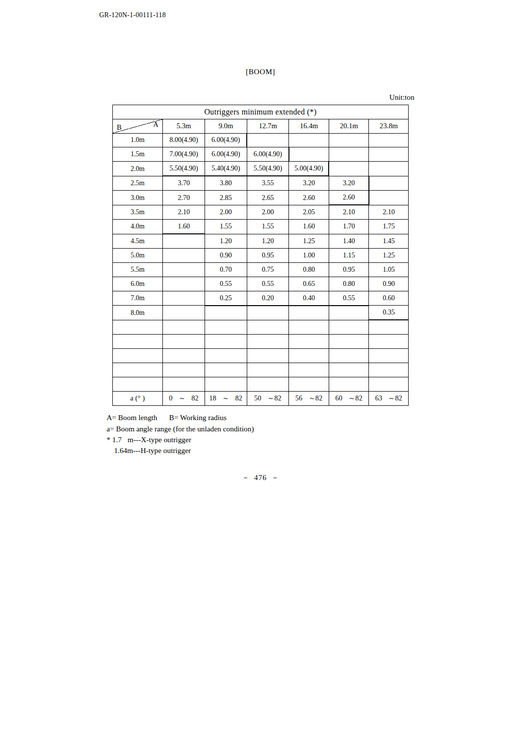GR-120N-1-00111-118
[BOOM]
Unit:ton
| Outriggers minimum extended (*) |
| A B | 5.3m | 9.0m | 12.7m | 16.4m | 20.1m | 23.8m |
| 1.0m | 8.00(4.90) | 6.00(4.90) | | | | |
| 1.5m | 7.00(4.90) | 6.00(4.90) | 6.00(4.90) | | | |
| 2.0m | 5.50(4.90) | 5.40(4.90) | 5.50(4.90) | 5.00(4.90) | | |
| 2.5m | 3.70 | 3.80 | 3.55 | 3.20 | 3.20 | |
| 3.0m | 2.70 | 2.85 | 2.65 | 2.60 | 2.60 | |
| 3.5m | 2.10 | 2.00 | 2.00 | 2.05 | 2.10 | 2.10 |
| 4.0m | 1.60 | 1.55 | 1.55 | 1.60 | 1.70 | 1.75 |
| 4.5m | | 1.20 | 1.20 | 1.25 | 1.40 | 1.45 |
| 5.0m | | 0.90 | 0.95 | 1.00 | 1.15 | 1.25 |
| 5.5m | | 0.70 | 0.75 | 0.80 | 0.95 | 1.05 |
| 6.0m | | 0.55 | 0.55 | 0.65 | 0.80 | 0.90 |
| 7.0m | | 0.25 | 0.20 | 0.40 | 0.55 | 0.60 |
| 8.0m | | | | | | 0.35 |
| a (° ) | 0 ～ 82 | 18 ～ 82 | 50 ～82 | 56 ～82 | 60 ～82 | 63 ～82 |
A= Boom length B= Working radius
a= Boom angle range (for the unladen condition)
* 1.7 m---X-type outrigger
1.64m---H-type outrigger
－ 476 －